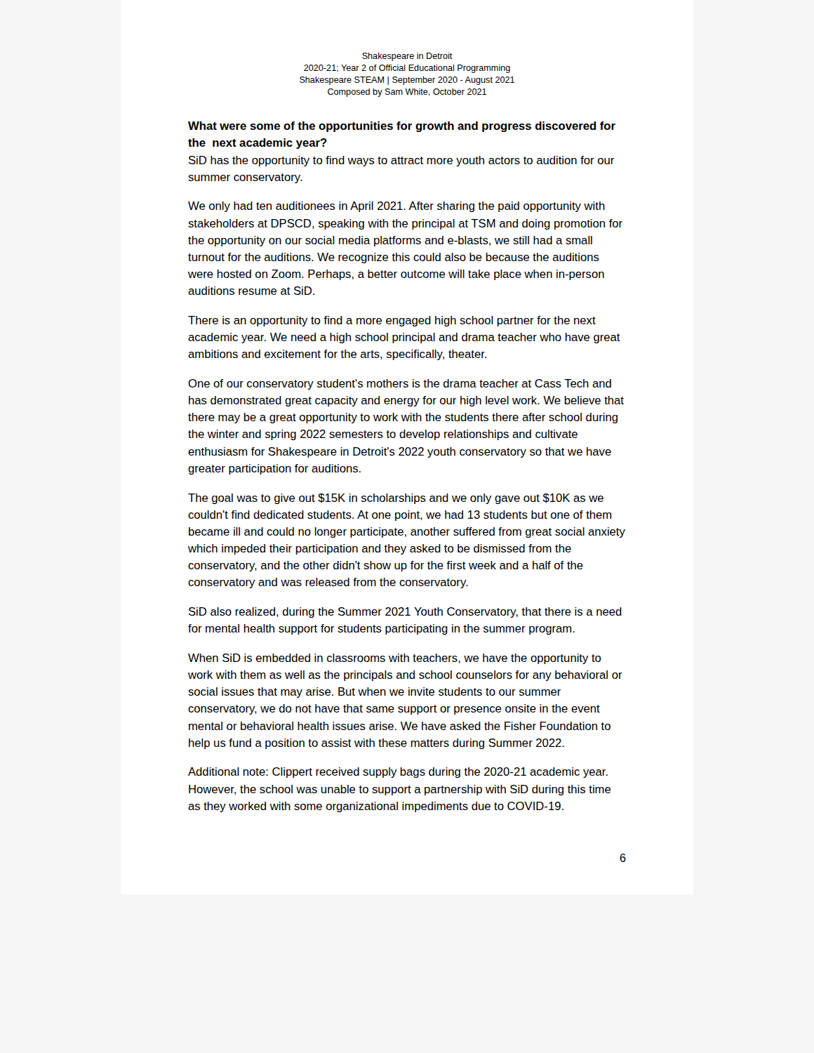Shakespeare in Detroit
2020-21; Year 2 of Official Educational Programming
Shakespeare STEAM | September 2020 - August 2021
Composed by Sam White, October 2021
What were some of the opportunities for growth and progress discovered for the next academic year?
SiD has the opportunity to find ways to attract more youth actors to audition for our summer conservatory.
We only had ten auditionees in April 2021. After sharing the paid opportunity with stakeholders at DPSCD, speaking with the principal at TSM and doing promotion for the opportunity on our social media platforms and e-blasts, we still had a small turnout for the auditions. We recognize this could also be because the auditions were hosted on Zoom. Perhaps, a better outcome will take place when in-person auditions resume at SiD.
There is an opportunity to find a more engaged high school partner for the next academic year. We need a high school principal and drama teacher who have great ambitions and excitement for the arts, specifically, theater.
One of our conservatory student's mothers is the drama teacher at Cass Tech and has demonstrated great capacity and energy for our high level work. We believe that there may be a great opportunity to work with the students there after school during the winter and spring 2022 semesters to develop relationships and cultivate enthusiasm for Shakespeare in Detroit's 2022 youth conservatory so that we have greater participation for auditions.
The goal was to give out $15K in scholarships and we only gave out $10K as we couldn't find dedicated students. At one point, we had 13 students but one of them became ill and could no longer participate, another suffered from great social anxiety which impeded their participation and they asked to be dismissed from the conservatory, and the other didn't show up for the first week and a half of the conservatory and was released from the conservatory.
SiD also realized, during the Summer 2021 Youth Conservatory, that there is a need for mental health support for students participating in the summer program.
When SiD is embedded in classrooms with teachers, we have the opportunity to work with them as well as the principals and school counselors for any behavioral or social issues that may arise. But when we invite students to our summer conservatory, we do not have that same support or presence onsite in the event mental or behavioral health issues arise. We have asked the Fisher Foundation to help us fund a position to assist with these matters during Summer 2022.
Additional note: Clippert received supply bags during the 2020-21 academic year. However, the school was unable to support a partnership with SiD during this time as they worked with some organizational impediments due to COVID-19.
6